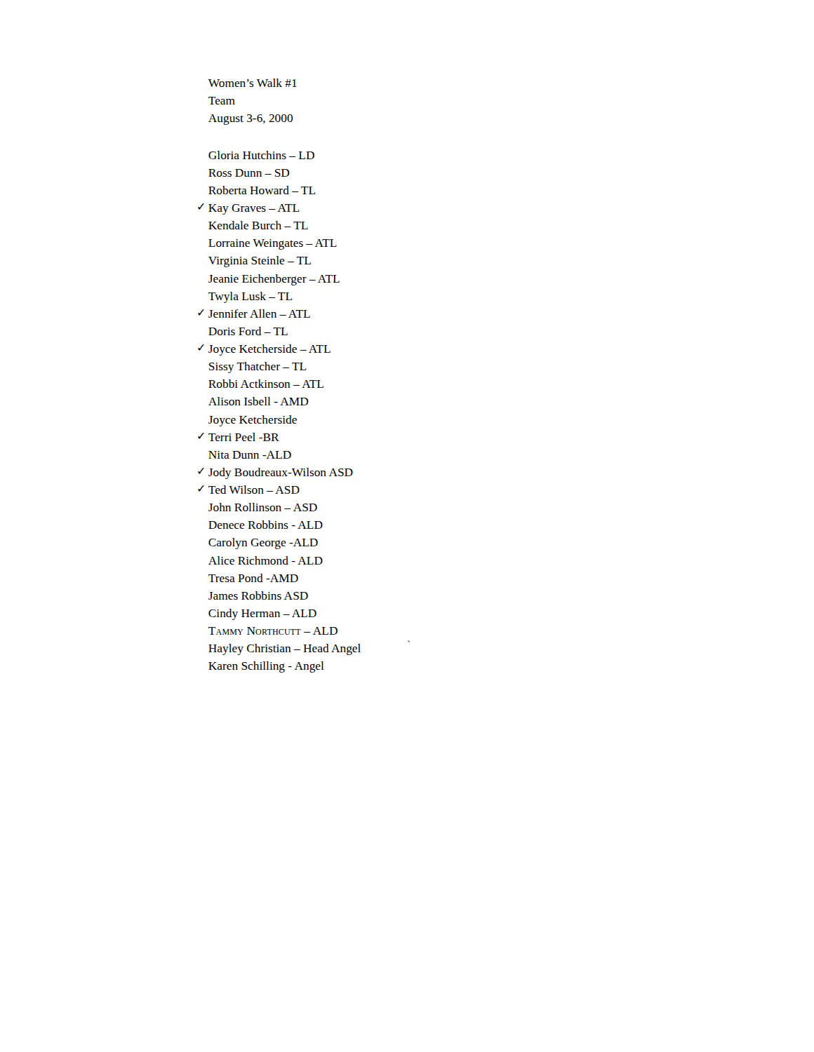Women’s Walk #1
Team
August 3-6, 2000
Gloria Hutchins – LD
Ross Dunn – SD
Roberta Howard – TL
✓Kay Graves – ATL
Kendale Burch – TL
Lorraine Weingates – ATL
Virginia Steinle – TL
Jeanie Eichenberger – ATL
Twyla Lusk – TL
✓Jennifer Allen – ATL
Doris Ford – TL
✓Joyce Ketcherside – ATL
Sissy Thatcher – TL
Robbi Actkinson – ATL
Alison Isbell - AMD
Joyce Ketcherside
✓Terri Peel -BR
Nita Dunn -ALD
✓Jody Boudreaux-Wilson ASD
✓Ted Wilson – ASD
John Rollinson – ASD
Denece Robbins - ALD
Carolyn George -ALD
Alice Richmond - ALD
Tresa Pond -AMD
James Robbins ASD
Cindy Herman – ALD
Tammy Northcutt – ALD
Hayley Christian – Head Angel
Karen Schilling - Angel
`